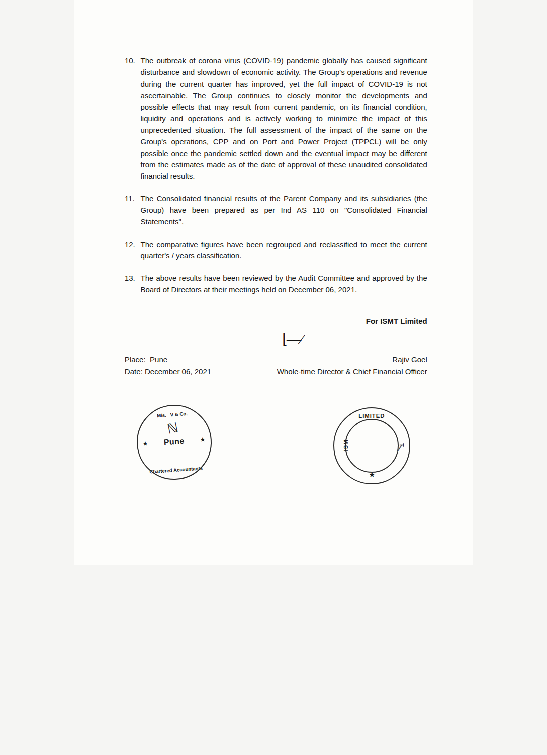10. The outbreak of corona virus (COVID-19) pandemic globally has caused significant disturbance and slowdown of economic activity. The Group's operations and revenue during the current quarter has improved, yet the full impact of COVID-19 is not ascertainable. The Group continues to closely monitor the developments and possible effects that may result from current pandemic, on its financial condition, liquidity and operations and is actively working to minimize the impact of this unprecedented situation. The full assessment of the impact of the same on the Group's operations, CPP and on Port and Power Project (TPPCL) will be only possible once the pandemic settled down and the eventual impact may be different from the estimates made as of the date of approval of these unaudited consolidated financial results.
11. The Consolidated financial results of the Parent Company and its subsidiaries (the Group) have been prepared as per Ind AS 110 on "Consolidated Financial Statements".
12. The comparative figures have been regrouped and reclassified to meet the current quarter's / years classification.
13. The above results have been reviewed by the Audit Committee and approved by the Board of Directors at their meetings held on December 06, 2021.
For ISMT Limited
⌊—⁄
Place: Pune
Date: December 06, 2021
Rajiv Goel
Whole-time Director & Chief Financial Officer
M/s. V & Co.
★
★
ℕ
Pune
Chartered Accountants
LIMITED
ISM
T
★
/